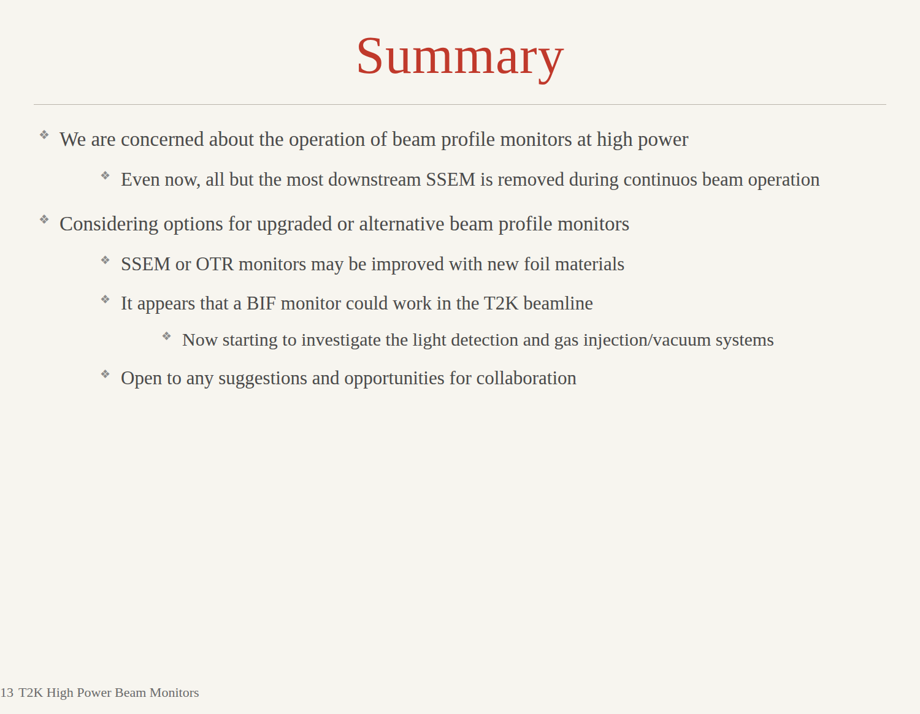Summary
We are concerned about the operation of beam profile monitors at high power
Even now, all but the most downstream SSEM is removed during continuos beam operation
Considering options for upgraded or alternative beam profile monitors
SSEM or OTR monitors may be improved with new foil materials
It appears that a BIF monitor could work in the T2K beamline
Now starting to investigate the light detection and gas injection/vacuum systems
Open to any suggestions and opportunities for collaboration
T2K High Power Beam Monitors 13